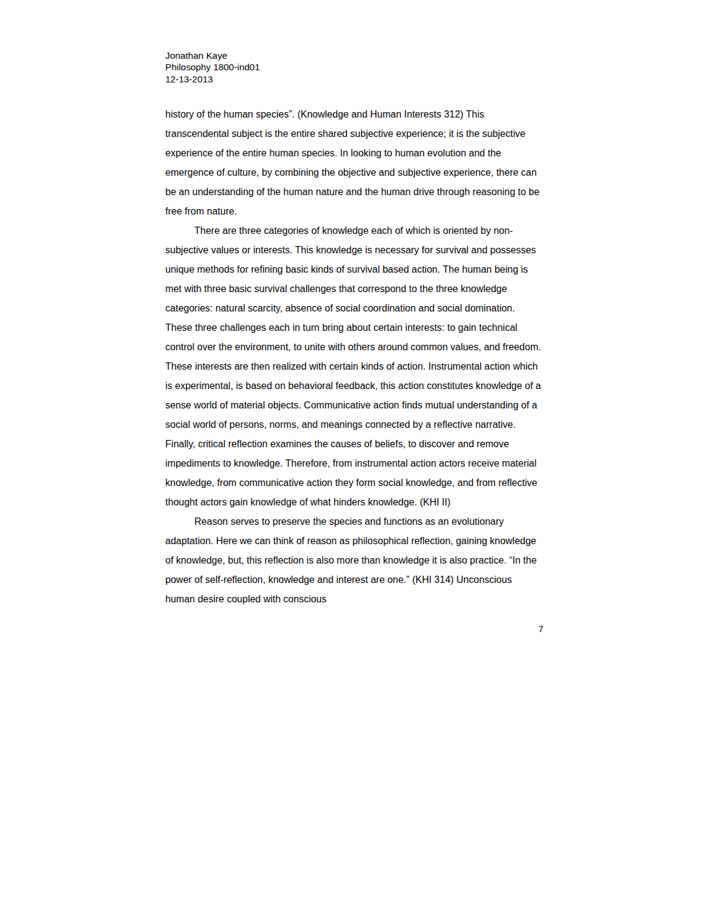Jonathan Kaye
Philosophy 1800-ind01
12-13-2013
history of the human species”. (Knowledge and Human Interests 312) This transcendental subject is the entire shared subjective experience; it is the subjective experience of the entire human species. In looking to human evolution and the emergence of culture, by combining the objective and subjective experience, there can be an understanding of the human nature and the human drive through reasoning to be free from nature.
There are three categories of knowledge each of which is oriented by non-subjective values or interests. This knowledge is necessary for survival and possesses unique methods for refining basic kinds of survival based action. The human being is met with three basic survival challenges that correspond to the three knowledge categories: natural scarcity, absence of social coordination and social domination. These three challenges each in turn bring about certain interests: to gain technical control over the environment, to unite with others around common values, and freedom. These interests are then realized with certain kinds of action. Instrumental action which is experimental, is based on behavioral feedback, this action constitutes knowledge of a sense world of material objects. Communicative action finds mutual understanding of a social world of persons, norms, and meanings connected by a reflective narrative. Finally, critical reflection examines the causes of beliefs, to discover and remove impediments to knowledge. Therefore, from instrumental action actors receive material knowledge, from communicative action they form social knowledge, and from reflective thought actors gain knowledge of what hinders knowledge. (KHI II)
Reason serves to preserve the species and functions as an evolutionary adaptation. Here we can think of reason as philosophical reflection, gaining knowledge of knowledge, but, this reflection is also more than knowledge it is also practice. “In the power of self-reflection, knowledge and interest are one.” (KHI 314) Unconscious human desire coupled with conscious
7